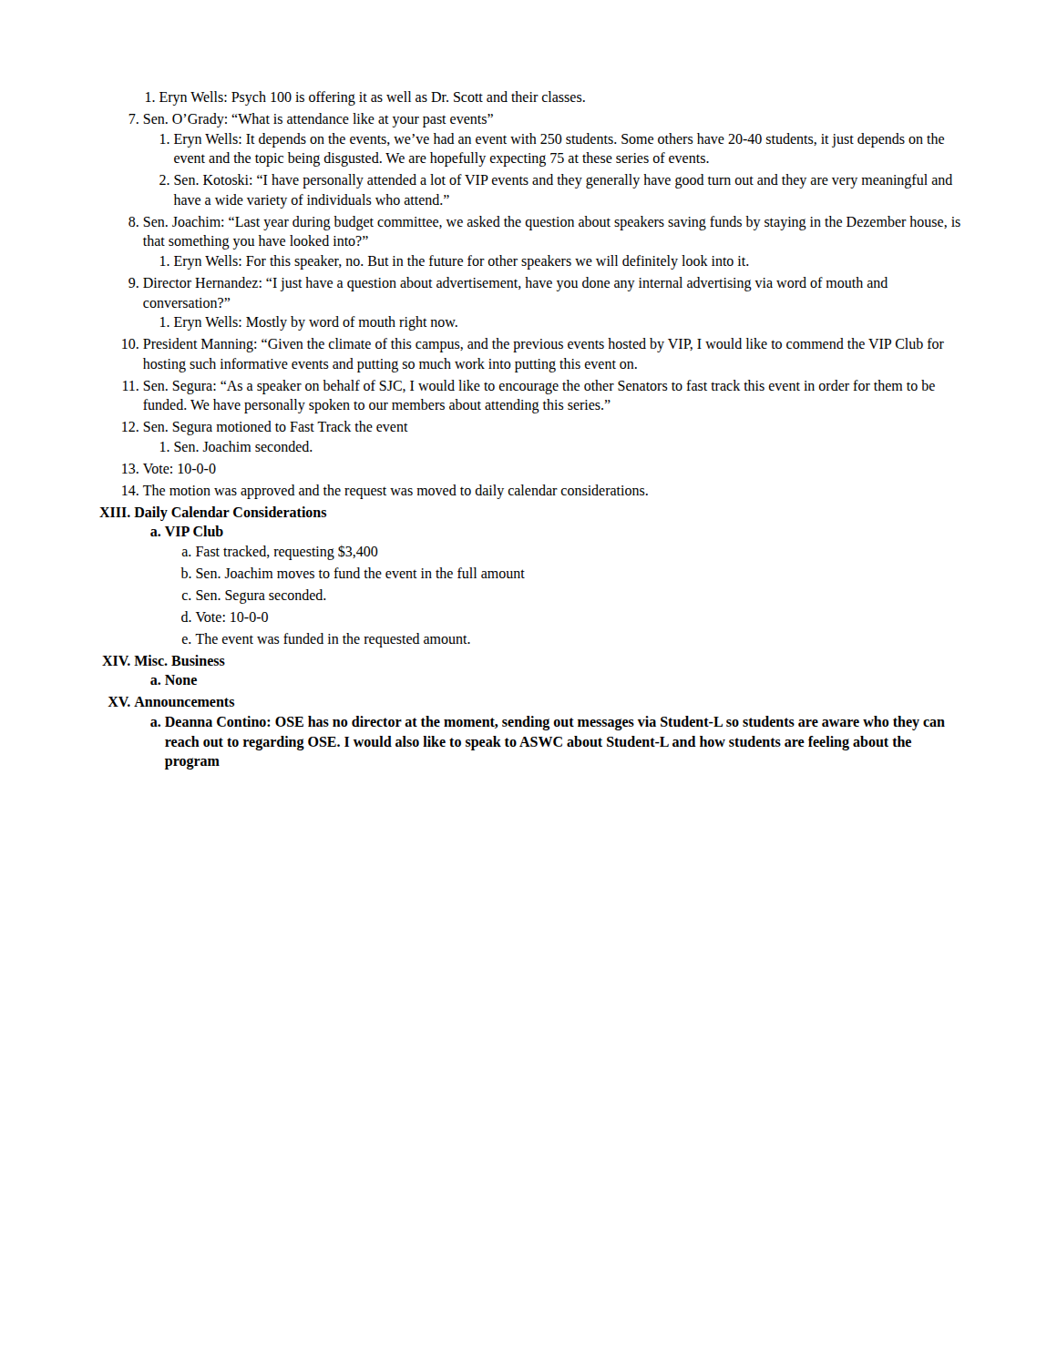Eryn Wells: Psych 100 is offering it as well as Dr. Scott and their classes.
Sen. O’Grady: “What is attendance like at your past events”
Eryn Wells: It depends on the events, we’ve had an event with 250 students. Some others have 20-40 students, it just depends on the event and the topic being disgusted. We are hopefully expecting 75 at these series of events.
Sen. Kotoski: “I have personally attended a lot of VIP events and they generally have good turn out and they are very meaningful and have a wide variety of individuals who attend.”
Sen. Joachim: “Last year during budget committee, we asked the question about speakers saving funds by staying in the Dezember house, is that something you have looked into?”
Eryn Wells: For this speaker, no. But in the future for other speakers we will definitely look into it.
Director Hernandez: “I just have a question about advertisement, have you done any internal advertising via word of mouth and conversation?”
Eryn Wells: Mostly by word of mouth right now.
President Manning: “Given the climate of this campus, and the previous events hosted by VIP, I would like to commend the VIP Club for hosting such informative events and putting so much work into putting this event on.
Sen. Segura: “As a speaker on behalf of SJC, I would like to encourage the other Senators to fast track this event in order for them to be funded. We have personally spoken to our members about attending this series.”
Sen. Segura motioned to Fast Track the event
Sen. Joachim seconded.
Vote: 10-0-0
The motion was approved and the request was moved to daily calendar considerations.
Daily Calendar Considerations
VIP Club
Fast tracked, requesting $3,400
Sen. Joachim moves to fund the event in the full amount
Sen. Segura seconded.
Vote: 10-0-0
The event was funded in the requested amount.
Misc. Business
None
Announcements
Deanna Contino: OSE has no director at the moment, sending out messages via Student-L so students are aware who they can reach out to regarding OSE. I would also like to speak to ASWC about Student-L and how students are feeling about the program